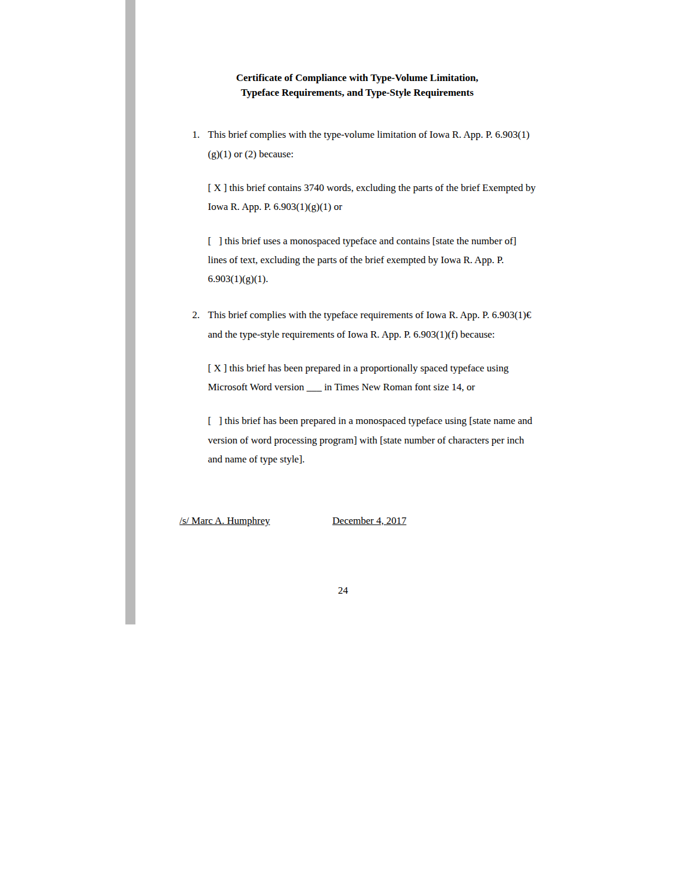Certificate of Compliance with Type-Volume Limitation,
Typeface Requirements, and Type-Style Requirements
This brief complies with the type-volume limitation of Iowa R. App. P. 6.903(1)(g)(1) or (2) because:
[ X ] this brief contains 3740 words, excluding the parts of the brief Exempted by Iowa R. App. P. 6.903(1)(g)(1) or
[ ] this brief uses a monospaced typeface and contains [state the number of] lines of text, excluding the parts of the brief exempted by Iowa R. App. P. 6.903(1)(g)(1).
This brief complies with the typeface requirements of Iowa R. App. P. 6.903(1)€ and the type-style requirements of Iowa R. App. P. 6.903(1)(f) because:
[ X ] this brief has been prepared in a proportionally spaced typeface using Microsoft Word version ___ in Times New Roman font size 14, or
[ ] this brief has been prepared in a monospaced typeface using [state name and version of word processing program] with [state number of characters per inch and name of type style].
/s/ Marc A. Humphrey December 4, 2017
24